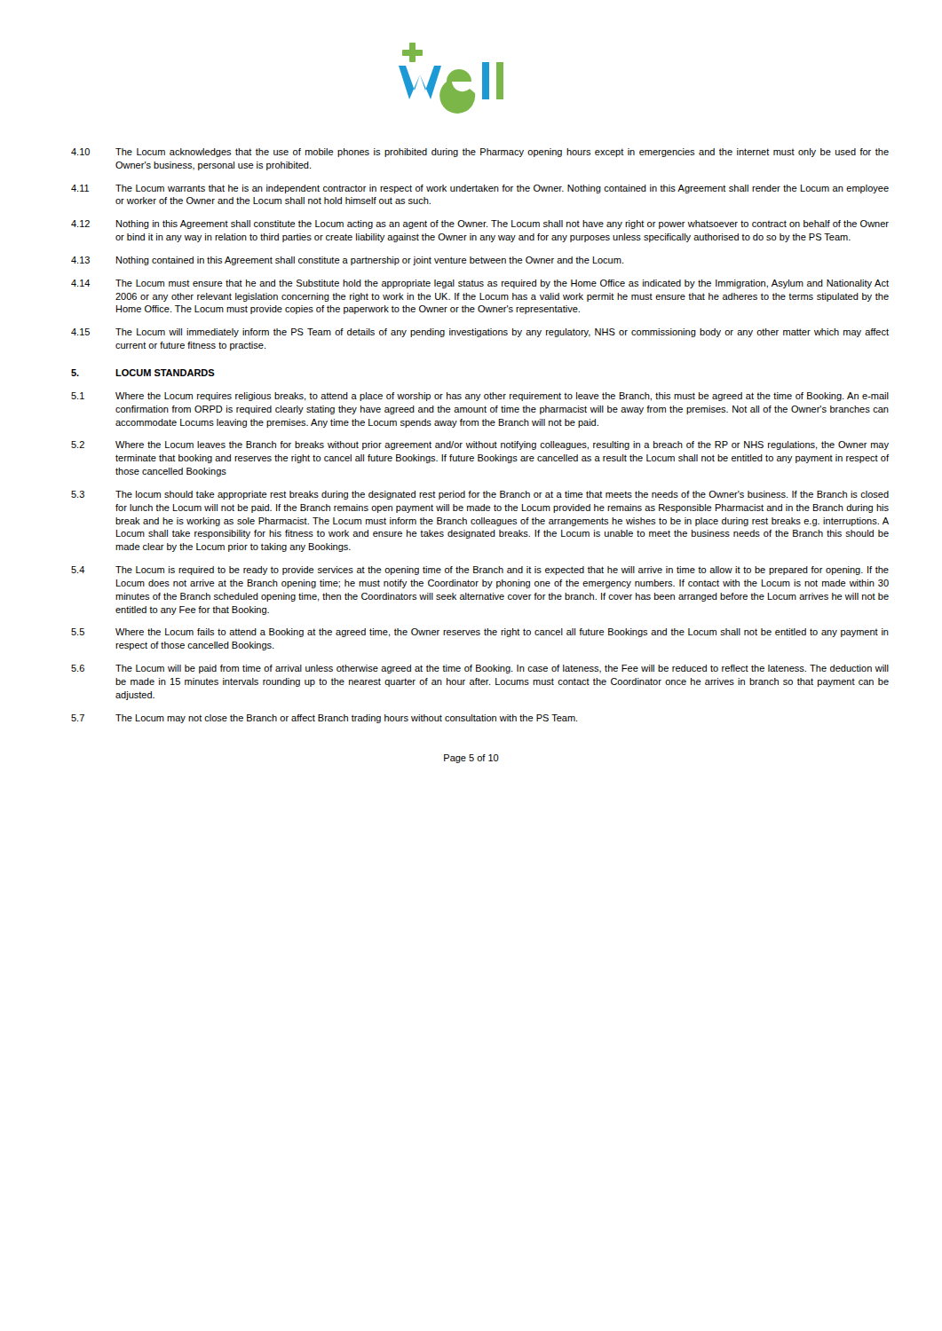4.10
The Locum acknowledges that the use of mobile phones is prohibited during the Pharmacy opening hours except in emergencies and the internet must only be used for the Owner's business, personal use is prohibited.
4.11
The Locum warrants that he is an independent contractor in respect of work undertaken for the Owner. Nothing contained in this Agreement shall render the Locum an employee or worker of the Owner and the Locum shall not hold himself out as such.
4.12
Nothing in this Agreement shall constitute the Locum acting as an agent of the Owner. The Locum shall not have any right or power whatsoever to contract on behalf of the Owner or bind it in any way in relation to third parties or create liability against the Owner in any way and for any purposes unless specifically authorised to do so by the PS Team.
4.13
Nothing contained in this Agreement shall constitute a partnership or joint venture between the Owner and the Locum.
4.14
The Locum must ensure that he and the Substitute hold the appropriate legal status as required by the Home Office as indicated by the Immigration, Asylum and Nationality Act 2006 or any other relevant legislation concerning the right to work in the UK. If the Locum has a valid work permit he must ensure that he adheres to the terms stipulated by the Home Office. The Locum must provide copies of the paperwork to the Owner or the Owner's representative.
4.15
The Locum will immediately inform the PS Team of details of any pending investigations by any regulatory, NHS or commissioning body or any other matter which may affect current or future fitness to practise.
5.
LOCUM STANDARDS
5.1
Where the Locum requires religious breaks, to attend a place of worship or has any other requirement to leave the Branch, this must be agreed at the time of Booking. An e-mail confirmation from ORPD is required clearly stating they have agreed and the amount of time the pharmacist will be away from the premises. Not all of the Owner's branches can accommodate Locums leaving the premises. Any time the Locum spends away from the Branch will not be paid.
5.2
Where the Locum leaves the Branch for breaks without prior agreement and/or without notifying colleagues, resulting in a breach of the RP or NHS regulations, the Owner may terminate that booking and reserves the right to cancel all future Bookings. If future Bookings are cancelled as a result the Locum shall not be entitled to any payment in respect of those cancelled Bookings
5.3
The locum should take appropriate rest breaks during the designated rest period for the Branch or at a time that meets the needs of the Owner's business. If the Branch is closed for lunch the Locum will not be paid. If the Branch remains open payment will be made to the Locum provided he remains as Responsible Pharmacist and in the Branch during his break and he is working as sole Pharmacist. The Locum must inform the Branch colleagues of the arrangements he wishes to be in place during rest breaks e.g. interruptions. A Locum shall take responsibility for his fitness to work and ensure he takes designated breaks. If the Locum is unable to meet the business needs of the Branch this should be made clear by the Locum prior to taking any Bookings.
5.4
The Locum is required to be ready to provide services at the opening time of the Branch and it is expected that he will arrive in time to allow it to be prepared for opening. If the Locum does not arrive at the Branch opening time; he must notify the Coordinator by phoning one of the emergency numbers. If contact with the Locum is not made within 30 minutes of the Branch scheduled opening time, then the Coordinators will seek alternative cover for the branch. If cover has been arranged before the Locum arrives he will not be entitled to any Fee for that Booking.
5.5
Where the Locum fails to attend a Booking at the agreed time, the Owner reserves the right to cancel all future Bookings and the Locum shall not be entitled to any payment in respect of those cancelled Bookings.
5.6
The Locum will be paid from time of arrival unless otherwise agreed at the time of Booking. In case of lateness, the Fee will be reduced to reflect the lateness. The deduction will be made in 15 minutes intervals rounding up to the nearest quarter of an hour after. Locums must contact the Coordinator once he arrives in branch so that payment can be adjusted.
5.7
The Locum may not close the Branch or affect Branch trading hours without consultation with the PS Team.
Page 5 of 10